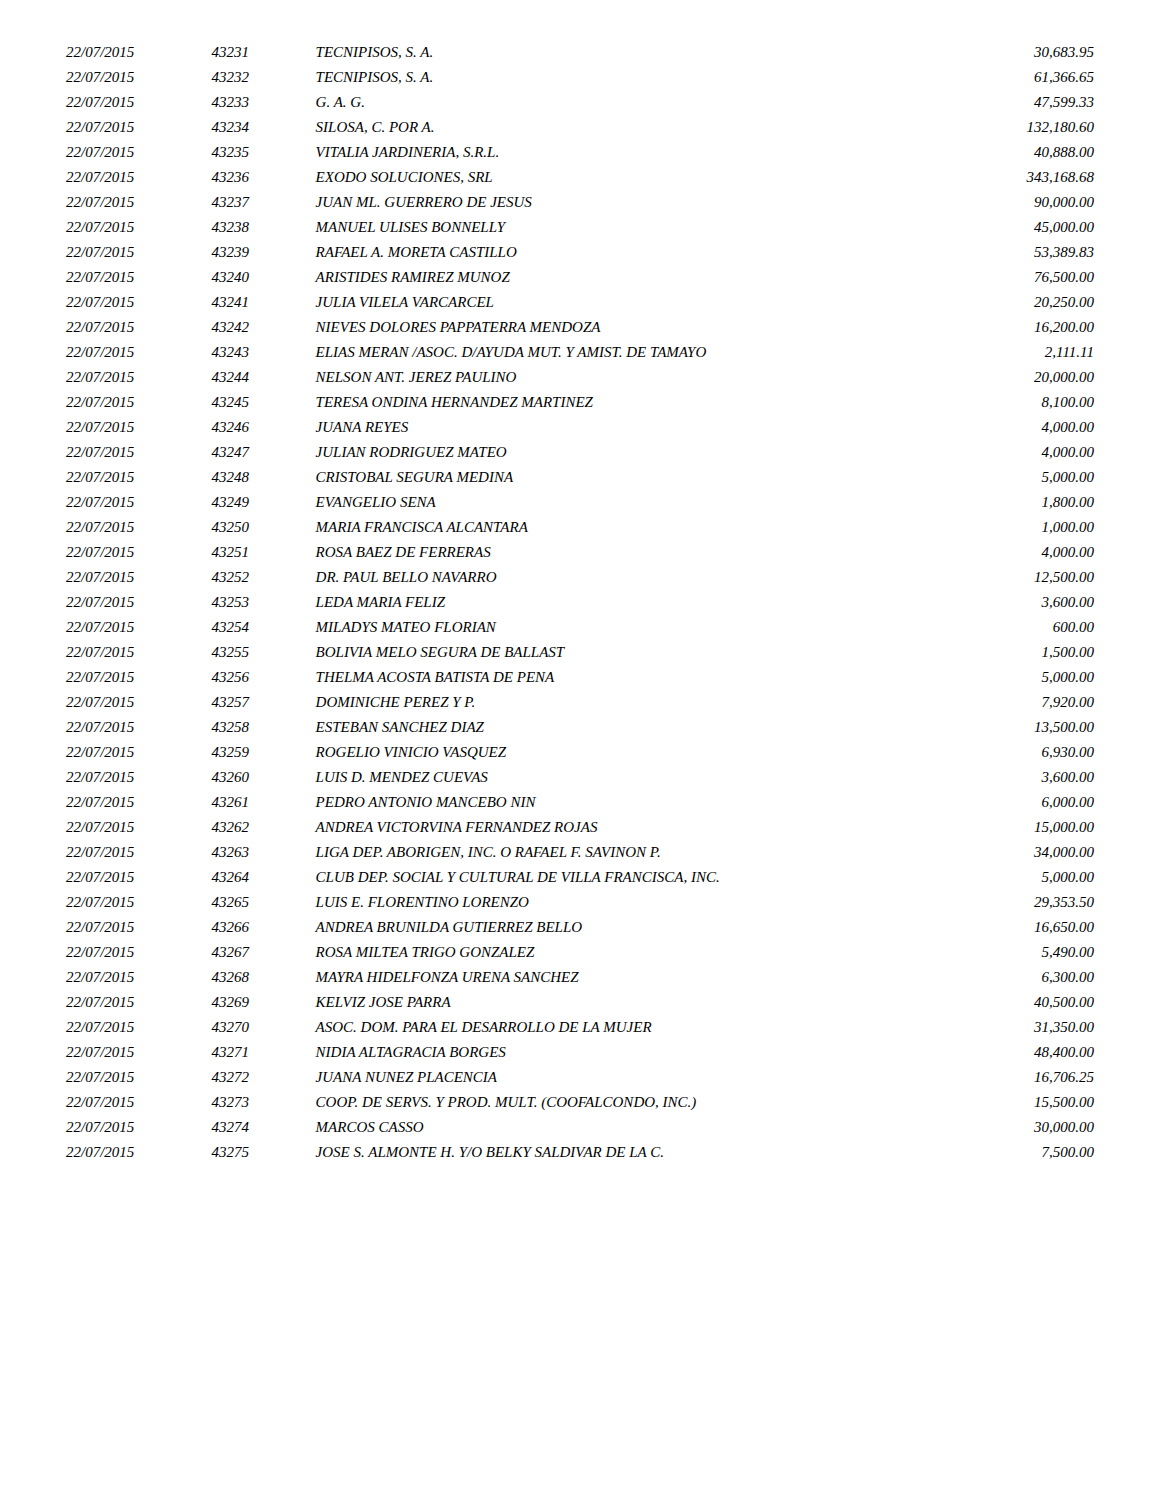| 22/07/2015 | 43231 | TECNIPISOS, S. A. | 30,683.95 |
| 22/07/2015 | 43232 | TECNIPISOS, S. A. | 61,366.65 |
| 22/07/2015 | 43233 | G. A. G. | 47,599.33 |
| 22/07/2015 | 43234 | SILOSA, C. POR A. | 132,180.60 |
| 22/07/2015 | 43235 | VITALIA JARDINERIA, S.R.L. | 40,888.00 |
| 22/07/2015 | 43236 | EXODO SOLUCIONES, SRL | 343,168.68 |
| 22/07/2015 | 43237 | JUAN ML. GUERRERO DE JESUS | 90,000.00 |
| 22/07/2015 | 43238 | MANUEL ULISES BONNELLY | 45,000.00 |
| 22/07/2015 | 43239 | RAFAEL A. MORETA CASTILLO | 53,389.83 |
| 22/07/2015 | 43240 | ARISTIDES RAMIREZ MUNOZ | 76,500.00 |
| 22/07/2015 | 43241 | JULIA VILELA VARCARCEL | 20,250.00 |
| 22/07/2015 | 43242 | NIEVES DOLORES PAPPATERRA MENDOZA | 16,200.00 |
| 22/07/2015 | 43243 | ELIAS MERAN /ASOC. D/AYUDA MUT. Y AMIST. DE TAMAYO | 2,111.11 |
| 22/07/2015 | 43244 | NELSON ANT. JEREZ PAULINO | 20,000.00 |
| 22/07/2015 | 43245 | TERESA ONDINA HERNANDEZ MARTINEZ | 8,100.00 |
| 22/07/2015 | 43246 | JUANA REYES | 4,000.00 |
| 22/07/2015 | 43247 | JULIAN RODRIGUEZ MATEO | 4,000.00 |
| 22/07/2015 | 43248 | CRISTOBAL SEGURA MEDINA | 5,000.00 |
| 22/07/2015 | 43249 | EVANGELIO SENA | 1,800.00 |
| 22/07/2015 | 43250 | MARIA FRANCISCA ALCANTARA | 1,000.00 |
| 22/07/2015 | 43251 | ROSA BAEZ DE FERRERAS | 4,000.00 |
| 22/07/2015 | 43252 | DR. PAUL BELLO NAVARRO | 12,500.00 |
| 22/07/2015 | 43253 | LEDA MARIA FELIZ | 3,600.00 |
| 22/07/2015 | 43254 | MILADYS MATEO FLORIAN | 600.00 |
| 22/07/2015 | 43255 | BOLIVIA MELO SEGURA DE BALLAST | 1,500.00 |
| 22/07/2015 | 43256 | THELMA ACOSTA BATISTA DE PENA | 5,000.00 |
| 22/07/2015 | 43257 | DOMINICHE PEREZ Y P. | 7,920.00 |
| 22/07/2015 | 43258 | ESTEBAN SANCHEZ DIAZ | 13,500.00 |
| 22/07/2015 | 43259 | ROGELIO VINICIO VASQUEZ | 6,930.00 |
| 22/07/2015 | 43260 | LUIS D. MENDEZ CUEVAS | 3,600.00 |
| 22/07/2015 | 43261 | PEDRO ANTONIO MANCEBO NIN | 6,000.00 |
| 22/07/2015 | 43262 | ANDREA VICTORVINA FERNANDEZ ROJAS | 15,000.00 |
| 22/07/2015 | 43263 | LIGA DEP. ABORIGEN, INC. O RAFAEL F. SAVINON P. | 34,000.00 |
| 22/07/2015 | 43264 | CLUB DEP. SOCIAL Y CULTURAL DE VILLA FRANCISCA, INC. | 5,000.00 |
| 22/07/2015 | 43265 | LUIS E. FLORENTINO LORENZO | 29,353.50 |
| 22/07/2015 | 43266 | ANDREA BRUNILDA GUTIERREZ BELLO | 16,650.00 |
| 22/07/2015 | 43267 | ROSA MILTEA TRIGO GONZALEZ | 5,490.00 |
| 22/07/2015 | 43268 | MAYRA HIDELFONZA URENA SANCHEZ | 6,300.00 |
| 22/07/2015 | 43269 | KELVIZ JOSE PARRA | 40,500.00 |
| 22/07/2015 | 43270 | ASOC. DOM. PARA EL DESARROLLO DE LA MUJER | 31,350.00 |
| 22/07/2015 | 43271 | NIDIA ALTAGRACIA BORGES | 48,400.00 |
| 22/07/2015 | 43272 | JUANA NUNEZ PLACENCIA | 16,706.25 |
| 22/07/2015 | 43273 | COOP. DE SERVS. Y PROD. MULT. (COOFALCONDO, INC.) | 15,500.00 |
| 22/07/2015 | 43274 | MARCOS CASSO | 30,000.00 |
| 22/07/2015 | 43275 | JOSE S. ALMONTE H. Y/O BELKY SALDIVAR DE LA C. | 7,500.00 |